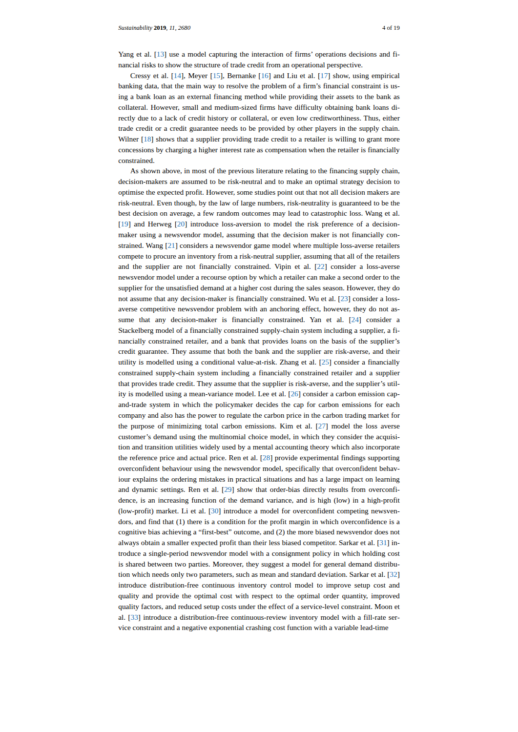Sustainability 2019, 11, 2680
4 of 19
Yang et al. [13] use a model capturing the interaction of firms’ operations decisions and financial risks to show the structure of trade credit from an operational perspective.
Cressy et al. [14], Meyer [15], Bernanke [16] and Liu et al. [17] show, using empirical banking data, that the main way to resolve the problem of a firm’s financial constraint is using a bank loan as an external financing method while providing their assets to the bank as collateral. However, small and medium-sized firms have difficulty obtaining bank loans directly due to a lack of credit history or collateral, or even low creditworthiness. Thus, either trade credit or a credit guarantee needs to be provided by other players in the supply chain. Wilner [18] shows that a supplier providing trade credit to a retailer is willing to grant more concessions by charging a higher interest rate as compensation when the retailer is financially constrained.
As shown above, in most of the previous literature relating to the financing supply chain, decision-makers are assumed to be risk-neutral and to make an optimal strategy decision to optimise the expected profit. However, some studies point out that not all decision makers are risk-neutral. Even though, by the law of large numbers, risk-neutrality is guaranteed to be the best decision on average, a few random outcomes may lead to catastrophic loss. Wang et al. [19] and Herweg [20] introduce loss-aversion to model the risk preference of a decision-maker using a newsvendor model, assuming that the decision maker is not financially constrained. Wang [21] considers a newsvendor game model where multiple loss-averse retailers compete to procure an inventory from a risk-neutral supplier, assuming that all of the retailers and the supplier are not financially constrained. Vipin et al. [22] consider a loss-averse newsvendor model under a recourse option by which a retailer can make a second order to the supplier for the unsatisfied demand at a higher cost during the sales season. However, they do not assume that any decision-maker is financially constrained. Wu et al. [23] consider a loss-averse competitive newsvendor problem with an anchoring effect, however, they do not assume that any decision-maker is financially constrained. Yan et al. [24] consider a Stackelberg model of a financially constrained supply-chain system including a supplier, a financially constrained retailer, and a bank that provides loans on the basis of the supplier’s credit guarantee. They assume that both the bank and the supplier are risk-averse, and their utility is modelled using a conditional value-at-risk. Zhang et al. [25] consider a financially constrained supply-chain system including a financially constrained retailer and a supplier that provides trade credit. They assume that the supplier is risk-averse, and the supplier’s utility is modelled using a mean-variance model. Lee et al. [26] consider a carbon emission cap-and-trade system in which the policymaker decides the cap for carbon emissions for each company and also has the power to regulate the carbon price in the carbon trading market for the purpose of minimizing total carbon emissions. Kim et al. [27] model the loss averse customer’s demand using the multinomial choice model, in which they consider the acquisition and transition utilities widely used by a mental accounting theory which also incorporate the reference price and actual price. Ren et al. [28] provide experimental findings supporting overconfident behaviour using the newsvendor model, specifically that overconfident behaviour explains the ordering mistakes in practical situations and has a large impact on learning and dynamic settings. Ren et al. [29] show that order-bias directly results from overconfidence, is an increasing function of the demand variance, and is high (low) in a high-profit (low-profit) market. Li et al. [30] introduce a model for overconfident competing newsvendors, and find that (1) there is a condition for the profit margin in which overconfidence is a cognitive bias achieving a “first-best” outcome, and (2) the more biased newsvendor does not always obtain a smaller expected profit than their less biased competitor. Sarkar et al. [31] introduce a single-period newsvendor model with a consignment policy in which holding cost is shared between two parties. Moreover, they suggest a model for general demand distribution which needs only two parameters, such as mean and standard deviation. Sarkar et al. [32] introduce distribution-free continuous inventory control model to improve setup cost and quality and provide the optimal cost with respect to the optimal order quantity, improved quality factors, and reduced setup costs under the effect of a service-level constraint. Moon et al. [33] introduce a distribution-free continuous-review inventory model with a fill-rate service constraint and a negative exponential crashing cost function with a variable lead-time